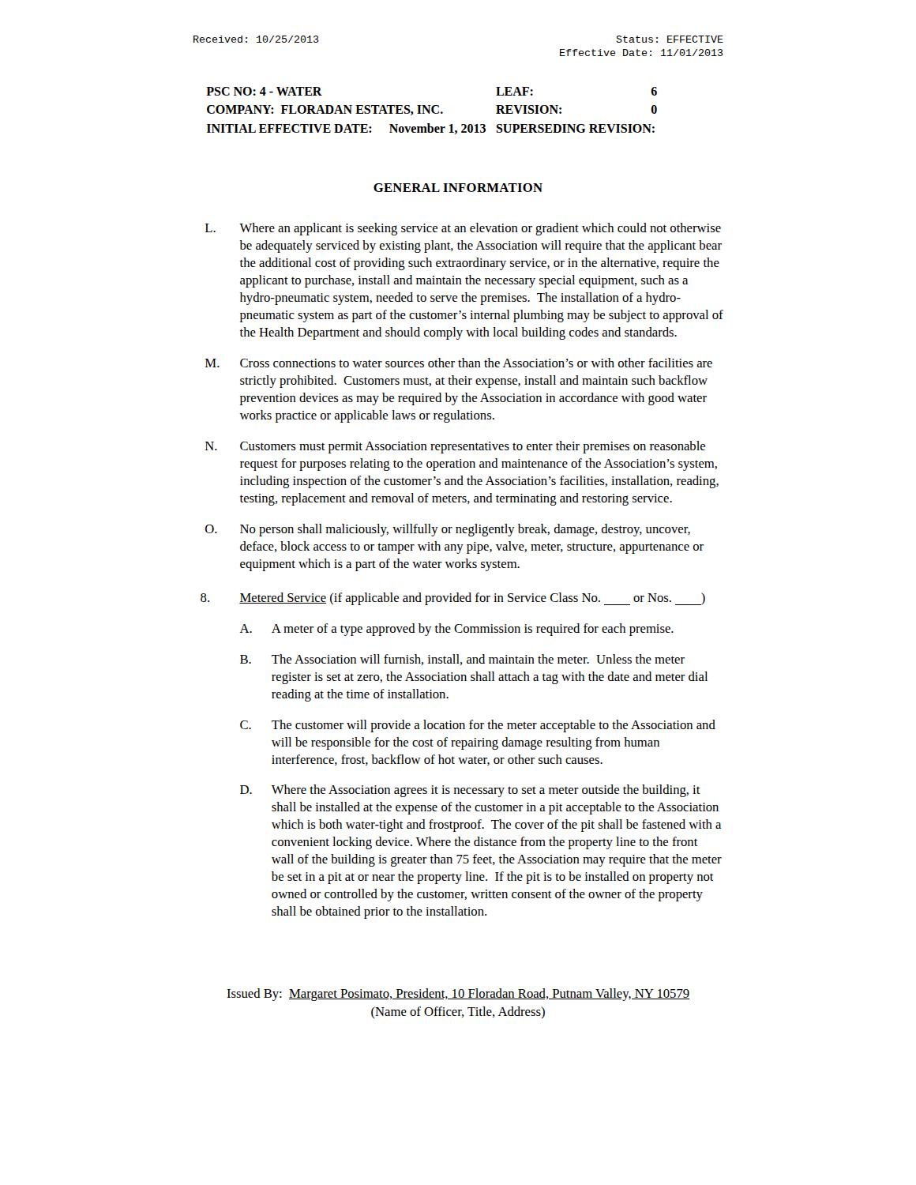Received: 10/25/2013
Status: EFFECTIVE
Effective Date: 11/01/2013
| PSC NO: 4 - WATER | LEAF: | 6 |
| COMPANY: FLORADAN ESTATES, INC. | REVISION: | 0 |
| INITIAL EFFECTIVE DATE: November 1, 2013 | SUPERSEDING REVISION: |
GENERAL INFORMATION
L. Where an applicant is seeking service at an elevation or gradient which could not otherwise be adequately serviced by existing plant, the Association will require that the applicant bear the additional cost of providing such extraordinary service, or in the alternative, require the applicant to purchase, install and maintain the necessary special equipment, such as a hydro-pneumatic system, needed to serve the premises. The installation of a hydro-pneumatic system as part of the customer’s internal plumbing may be subject to approval of the Health Department and should comply with local building codes and standards.
M. Cross connections to water sources other than the Association’s or with other facilities are strictly prohibited. Customers must, at their expense, install and maintain such backflow prevention devices as may be required by the Association in accordance with good water works practice or applicable laws or regulations.
N. Customers must permit Association representatives to enter their premises on reasonable request for purposes relating to the operation and maintenance of the Association’s system, including inspection of the customer’s and the Association’s facilities, installation, reading, testing, replacement and removal of meters, and terminating and restoring service.
O. No person shall maliciously, willfully or negligently break, damage, destroy, uncover, deface, block access to or tamper with any pipe, valve, meter, structure, appurtenance or equipment which is a part of the water works system.
8. Metered Service (if applicable and provided for in Service Class No. or Nos. )
A. A meter of a type approved by the Commission is required for each premise.
B. The Association will furnish, install, and maintain the meter. Unless the meter register is set at zero, the Association shall attach a tag with the date and meter dial reading at the time of installation.
C. The customer will provide a location for the meter acceptable to the Association and will be responsible for the cost of repairing damage resulting from human interference, frost, backflow of hot water, or other such causes.
D. Where the Association agrees it is necessary to set a meter outside the building, it shall be installed at the expense of the customer in a pit acceptable to the Association which is both water-tight and frostproof. The cover of the pit shall be fastened with a convenient locking device. Where the distance from the property line to the front wall of the building is greater than 75 feet, the Association may require that the meter be set in a pit at or near the property line. If the pit is to be installed on property not owned or controlled by the customer, written consent of the owner of the property shall be obtained prior to the installation.
Issued By: Margaret Posimato, President, 10 Floradan Road, Putnam Valley, NY 10579
(Name of Officer, Title, Address)